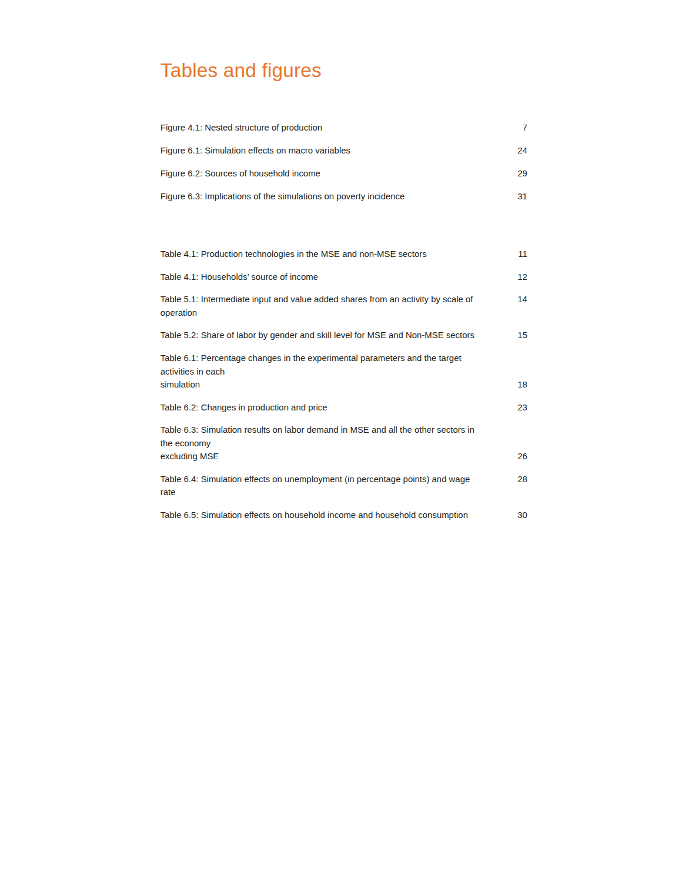Tables and figures
| Figure 4.1: Nested structure of production | 7 |
| Figure 6.1: Simulation effects on macro variables | 24 |
| Figure 6.2: Sources of household income | 29 |
| Figure 6.3: Implications of the simulations on poverty incidence | 31 |
| Table 4.1: Production technologies in the MSE and non-MSE sectors | 11 |
| Table 4.1: Households’ source of income | 12 |
| Table 5.1: Intermediate input and value added shares from an activity by scale of operation | 14 |
| Table 5.2: Share of labor by gender and skill level for MSE and Non-MSE sectors | 15 |
| Table 6.1: Percentage changes in the experimental parameters and the target activities in each simulation | 18 |
| Table 6.2: Changes in production and price | 23 |
| Table 6.3: Simulation results on labor demand in MSE and all the other sectors in the economy excluding MSE | 26 |
| Table 6.4: Simulation effects on unemployment (in percentage points) and wage rate | 28 |
| Table 6.5: Simulation effects on household income and household consumption | 30 |